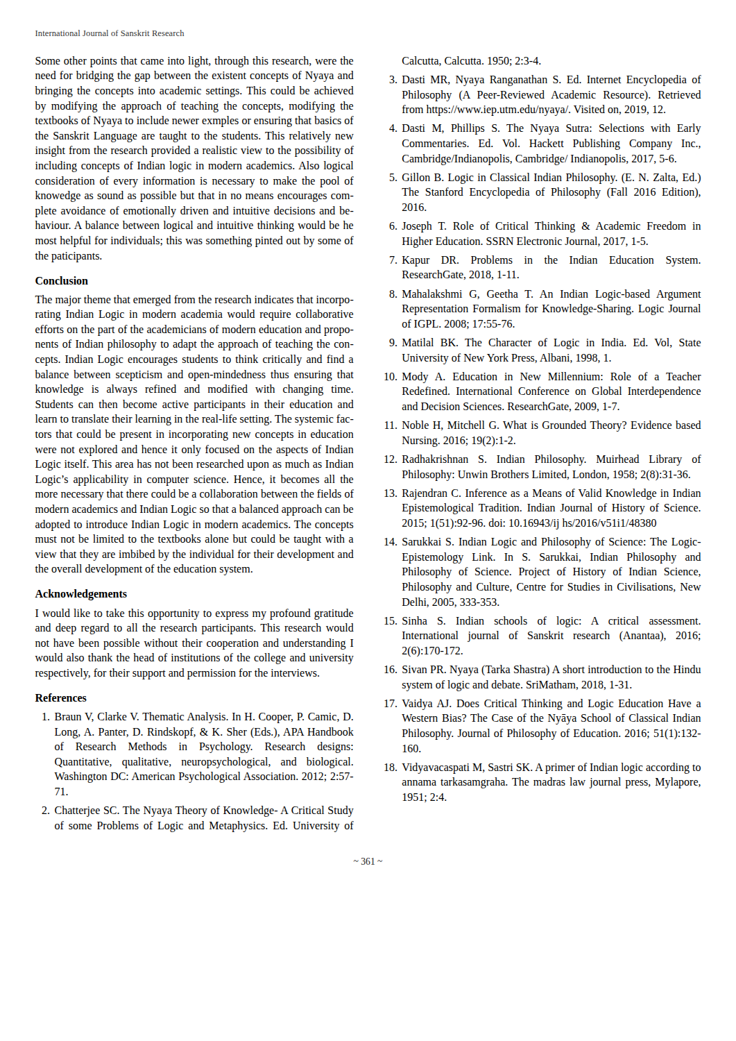International Journal of Sanskrit Research
Some other points that came into light, through this research, were the need for bridging the gap between the existent concepts of Nyaya and bringing the concepts into academic settings. This could be achieved by modifying the approach of teaching the concepts, modifying the textbooks of Nyaya to include newer exmples or ensuring that basics of the Sanskrit Language are taught to the students. This relatively new insight from the research provided a realistic view to the possibility of including concepts of Indian logic in modern academics. Also logical consideration of every information is necessary to make the pool of knowedge as sound as possible but that in no means encourages complete avoidance of emotionally driven and intuitive decisions and behaviour. A balance between logical and intuitive thinking would be he most helpful for individuals; this was something pinted out by some of the paticipants.
Conclusion
The major theme that emerged from the research indicates that incorporating Indian Logic in modern academia would require collaborative efforts on the part of the academicians of modern education and proponents of Indian philosophy to adapt the approach of teaching the concepts. Indian Logic encourages students to think critically and find a balance between scepticism and open-mindedness thus ensuring that knowledge is always refined and modified with changing time. Students can then become active participants in their education and learn to translate their learning in the real-life setting. The systemic factors that could be present in incorporating new concepts in education were not explored and hence it only focused on the aspects of Indian Logic itself. This area has not been researched upon as much as Indian Logic’s applicability in computer science. Hence, it becomes all the more necessary that there could be a collaboration between the fields of modern academics and Indian Logic so that a balanced approach can be adopted to introduce Indian Logic in modern academics. The concepts must not be limited to the textbooks alone but could be taught with a view that they are imbibed by the individual for their development and the overall development of the education system.
Acknowledgements
I would like to take this opportunity to express my profound gratitude and deep regard to all the research participants. This research would not have been possible without their cooperation and understanding I would also thank the head of institutions of the college and university respectively, for their support and permission for the interviews.
References
Braun V, Clarke V. Thematic Analysis. In H. Cooper, P. Camic, D. Long, A. Panter, D. Rindskopf, & K. Sher (Eds.), APA Handbook of Research Methods in Psychology. Research designs: Quantitative, qualitative, neuropsychological, and biological. Washington DC: American Psychological Association. 2012; 2:57-71.
Chatterjee SC. The Nyaya Theory of Knowledge- A Critical Study of some Problems of Logic and Metaphysics. Ed. University of Calcutta, Calcutta. 1950; 2:3-4.
Dasti MR, Nyaya Ranganathan S. Ed. Internet Encyclopedia of Philosophy (A Peer-Reviewed Academic Resource). Retrieved from https://www.iep.utm.edu/nyaya/. Visited on, 2019, 12.
Dasti M, Phillips S. The Nyaya Sutra: Selections with Early Commentaries. Ed. Vol. Hackett Publishing Company Inc., Cambridge/Indianopolis, Cambridge/ Indianopolis, 2017, 5-6.
Gillon B. Logic in Classical Indian Philosophy. (E. N. Zalta, Ed.) The Stanford Encyclopedia of Philosophy (Fall 2016 Edition), 2016.
Joseph T. Role of Critical Thinking & Academic Freedom in Higher Education. SSRN Electronic Journal, 2017, 1-5.
Kapur DR. Problems in the Indian Education System. ResearchGate, 2018, 1-11.
Mahalakshmi G, Geetha T. An Indian Logic-based Argument Representation Formalism for Knowledge-Sharing. Logic Journal of IGPL. 2008; 17:55-76.
Matilal BK. The Character of Logic in India. Ed. Vol, State University of New York Press, Albani, 1998, 1.
Mody A. Education in New Millennium: Role of a Teacher Redefined. International Conference on Global Interdependence and Decision Sciences. ResearchGate, 2009, 1-7.
Noble H, Mitchell G. What is Grounded Theory? Evidence based Nursing. 2016; 19(2):1-2.
Radhakrishnan S. Indian Philosophy. Muirhead Library of Philosophy: Unwin Brothers Limited, London, 1958; 2(8):31-36.
Rajendran C. Inference as a Means of Valid Knowledge in Indian Epistemological Tradition. Indian Journal of History of Science. 2015; 1(51):92-96. doi: 10.16943/ij hs/2016/v51i1/48380
Sarukkai S. Indian Logic and Philosophy of Science: The Logic-Epistemology Link. In S. Sarukkai, Indian Philosophy and Philosophy of Science. Project of History of Indian Science, Philosophy and Culture, Centre for Studies in Civilisations, New Delhi, 2005, 333-353.
Sinha S. Indian schools of logic: A critical assessment. International journal of Sanskrit research (Anantaa), 2016; 2(6):170-172.
Sivan PR. Nyaya (Tarka Shastra) A short introduction to the Hindu system of logic and debate. SriMatham, 2018, 1-31.
Vaidya AJ. Does Critical Thinking and Logic Education Have a Western Bias? The Case of the Nyāya School of Classical Indian Philosophy. Journal of Philosophy of Education. 2016; 51(1):132-160.
Vidyavacaspati M, Sastri SK. A primer of Indian logic according to annama tarkasamgraha. The madras law journal press, Mylapore, 1951; 2:4.
~ 361 ~